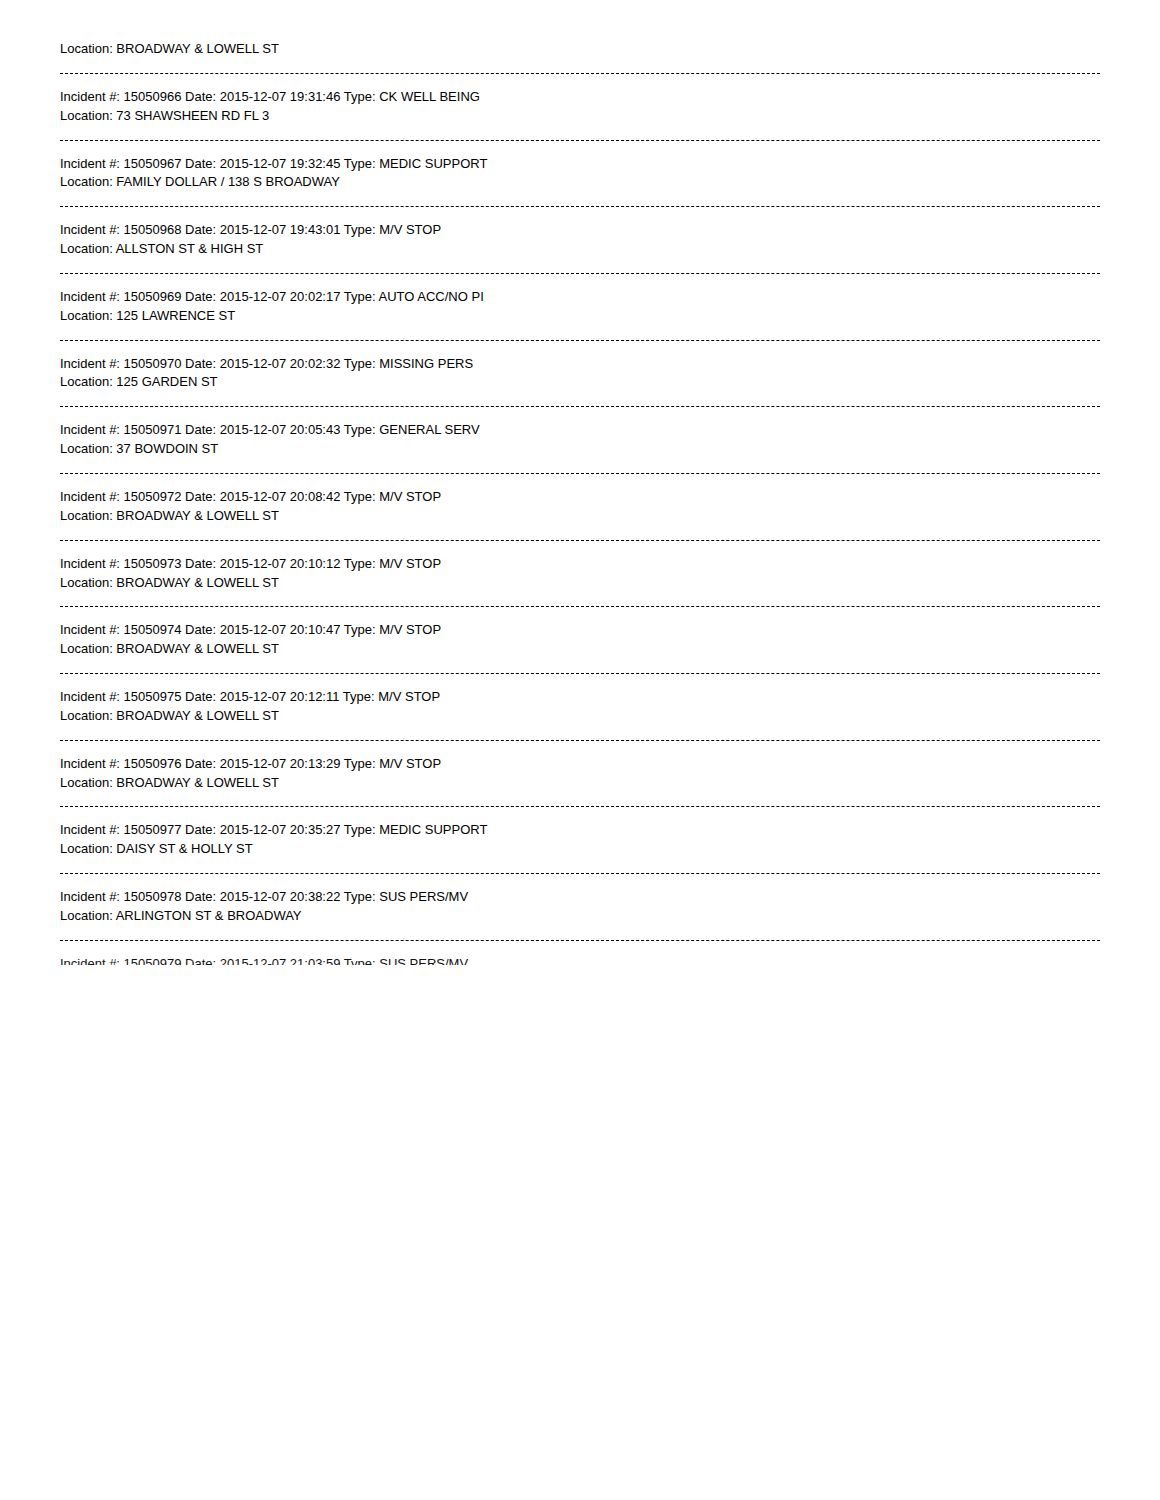Location: BROADWAY & LOWELL ST
Incident #: 15050966 Date: 2015-12-07 19:31:46 Type: CK WELL BEING
Location: 73 SHAWSHEEN RD FL 3
Incident #: 15050967 Date: 2015-12-07 19:32:45 Type: MEDIC SUPPORT
Location: FAMILY DOLLAR / 138 S BROADWAY
Incident #: 15050968 Date: 2015-12-07 19:43:01 Type: M/V STOP
Location: ALLSTON ST & HIGH ST
Incident #: 15050969 Date: 2015-12-07 20:02:17 Type: AUTO ACC/NO PI
Location: 125 LAWRENCE ST
Incident #: 15050970 Date: 2015-12-07 20:02:32 Type: MISSING PERS
Location: 125 GARDEN ST
Incident #: 15050971 Date: 2015-12-07 20:05:43 Type: GENERAL SERV
Location: 37 BOWDOIN ST
Incident #: 15050972 Date: 2015-12-07 20:08:42 Type: M/V STOP
Location: BROADWAY & LOWELL ST
Incident #: 15050973 Date: 2015-12-07 20:10:12 Type: M/V STOP
Location: BROADWAY & LOWELL ST
Incident #: 15050974 Date: 2015-12-07 20:10:47 Type: M/V STOP
Location: BROADWAY & LOWELL ST
Incident #: 15050975 Date: 2015-12-07 20:12:11 Type: M/V STOP
Location: BROADWAY & LOWELL ST
Incident #: 15050976 Date: 2015-12-07 20:13:29 Type: M/V STOP
Location: BROADWAY & LOWELL ST
Incident #: 15050977 Date: 2015-12-07 20:35:27 Type: MEDIC SUPPORT
Location: DAISY ST & HOLLY ST
Incident #: 15050978 Date: 2015-12-07 20:38:22 Type: SUS PERS/MV
Location: ARLINGTON ST & BROADWAY
Incident #: 15050979 Date: 2015-12-07 21:03:59 Type: SUS PERS/MV